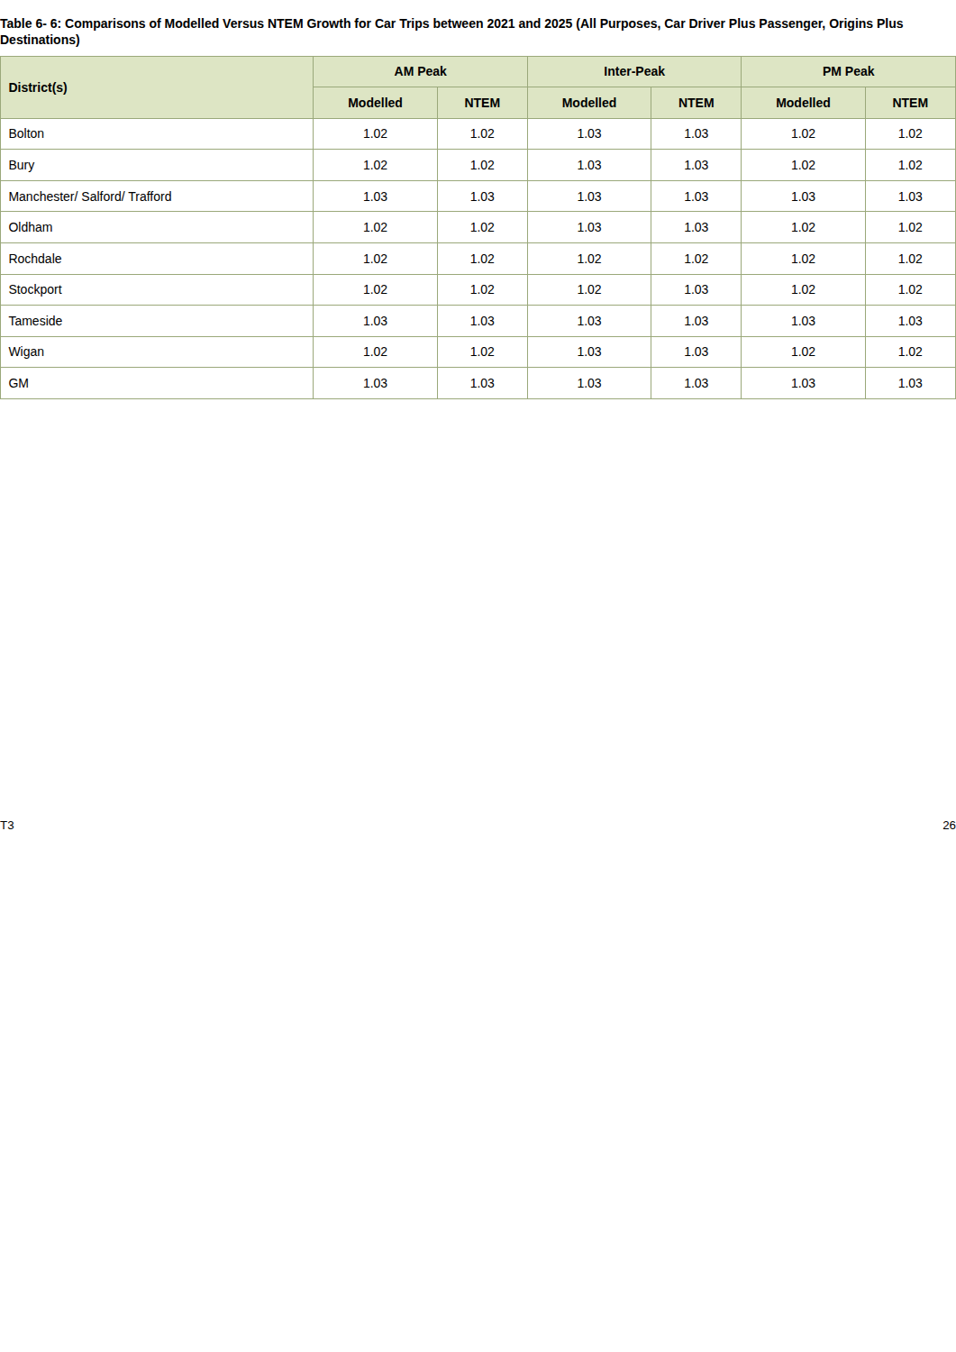Table 6- 6: Comparisons of Modelled Versus NTEM Growth for Car Trips between 2021 and 2025 (All Purposes, Car Driver Plus Passenger, Origins Plus Destinations)
| District(s) | AM Peak | Inter-Peak | PM Peak |
| --- | --- | --- | --- |
| Modelled | NTEM | Modelled | NTEM | Modelled | NTEM |
| Bolton | 1.02 | 1.02 | 1.03 | 1.03 | 1.02 | 1.02 |
| Bury | 1.02 | 1.02 | 1.03 | 1.03 | 1.02 | 1.02 |
| Manchester/ Salford/ Trafford | 1.03 | 1.03 | 1.03 | 1.03 | 1.03 | 1.03 |
| Oldham | 1.02 | 1.02 | 1.03 | 1.03 | 1.02 | 1.02 |
| Rochdale | 1.02 | 1.02 | 1.02 | 1.02 | 1.02 | 1.02 |
| Stockport | 1.02 | 1.02 | 1.02 | 1.03 | 1.02 | 1.02 |
| Tameside | 1.03 | 1.03 | 1.03 | 1.03 | 1.03 | 1.03 |
| Wigan | 1.02 | 1.02 | 1.03 | 1.03 | 1.02 | 1.02 |
| GM | 1.03 | 1.03 | 1.03 | 1.03 | 1.03 | 1.03 |
T3 26